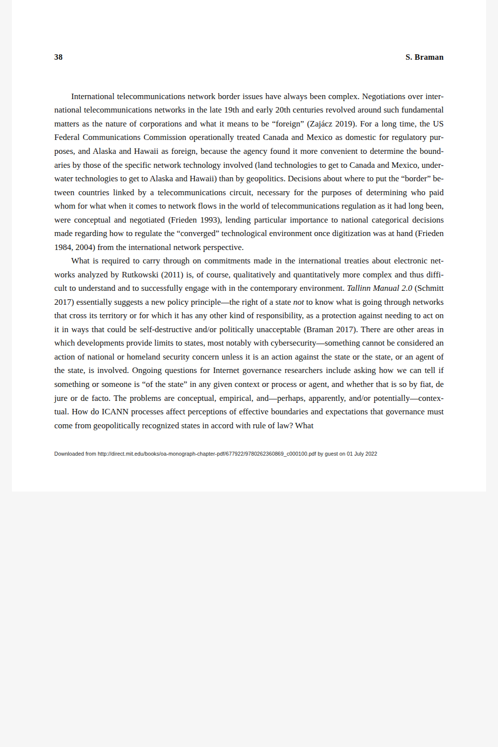38 S. Braman
International telecommunications network border issues have always been complex. Negotiations over international telecommunications networks in the late 19th and early 20th centuries revolved around such fundamental matters as the nature of corporations and what it means to be “foreign” (Zajácz 2019). For a long time, the US Federal Communications Commission operationally treated Canada and Mexico as domestic for regulatory purposes, and Alaska and Hawaii as foreign, because the agency found it more convenient to determine the boundaries by those of the specific network technology involved (land technologies to get to Canada and Mexico, underwater technologies to get to Alaska and Hawaii) than by geopolitics. Decisions about where to put the “border” between countries linked by a telecommunications circuit, necessary for the purposes of determining who paid whom for what when it comes to network flows in the world of telecommunications regulation as it had long been, were conceptual and negotiated (Frieden 1993), lending particular importance to national categorical decisions made regarding how to regulate the “converged” technological environment once digitization was at hand (Frieden 1984, 2004) from the international network perspective.
What is required to carry through on commitments made in the international treaties about electronic networks analyzed by Rutkowski (2011) is, of course, qualitatively and quantitatively more complex and thus difficult to understand and to successfully engage with in the contemporary environment. Tallinn Manual 2.0 (Schmitt 2017) essentially suggests a new policy principle—the right of a state not to know what is going through networks that cross its territory or for which it has any other kind of responsibility, as a protection against needing to act on it in ways that could be self-destructive and/or politically unacceptable (Braman 2017). There are other areas in which developments provide limits to states, most notably with cybersecurity—something cannot be considered an action of national or homeland security concern unless it is an action against the state or the state, or an agent of the state, is involved. Ongoing questions for Internet governance researchers include asking how we can tell if something or someone is “of the state” in any given context or process or agent, and whether that is so by fiat, de jure or de facto. The problems are conceptual, empirical, and—perhaps, apparently, and/or potentially—contextual. How do ICANN processes affect perceptions of effective boundaries and expectations that governance must come from geopolitically recognized states in accord with rule of law? What
Downloaded from http://direct.mit.edu/books/oa-monograph-chapter-pdf/677922/9780262360869_c000100.pdf by guest on 01 July 2022